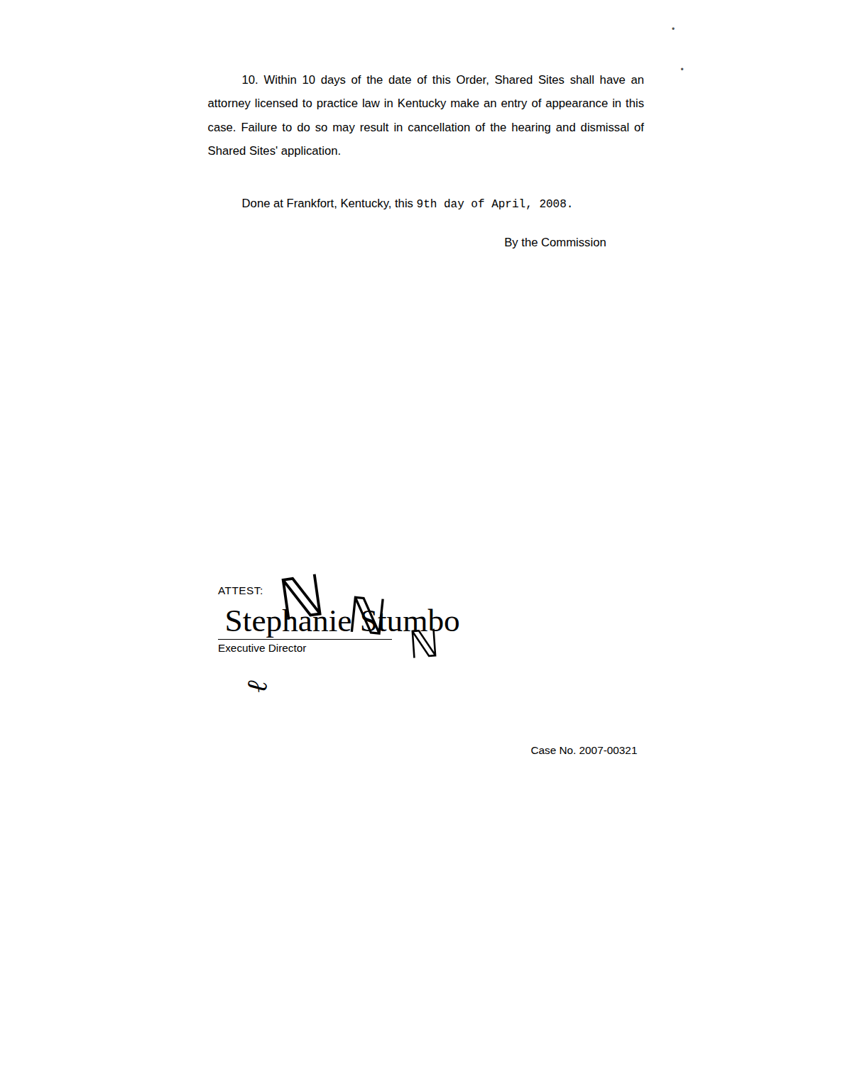•
•
10. Within 10 days of the date of this Order, Shared Sites shall have an attorney licensed to practice law in Kentucky make an entry of appearance in this case. Failure to do so may result in cancellation of the hearing and dismissal of Shared Sites' application.
Done at Frankfort, Kentucky, this 9th day of April, 2008.
By the Commission
ATTEST:
ℕ
ℕ
ℕ
Stephanie Stumbo
Executive Director
ℓ
Case No. 2007-00321